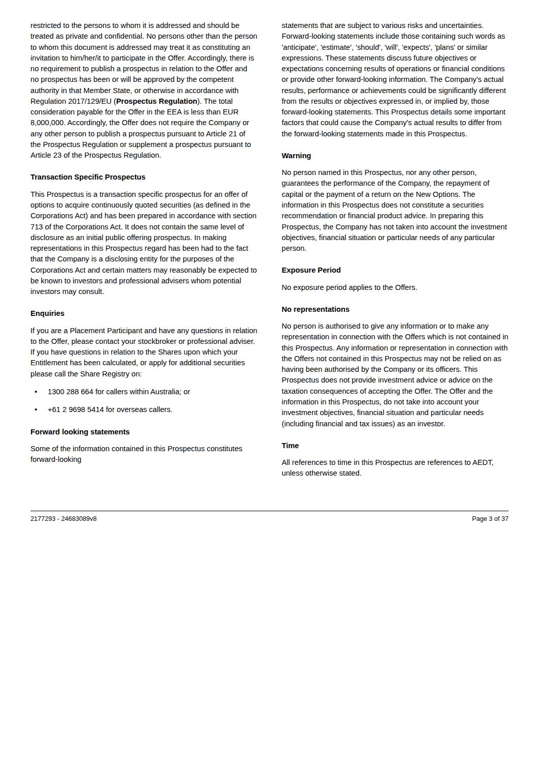restricted to the persons to whom it is addressed and should be treated as private and confidential. No persons other than the person to whom this document is addressed may treat it as constituting an invitation to him/her/it to participate in the Offer. Accordingly, there is no requirement to publish a prospectus in relation to the Offer and no prospectus has been or will be approved by the competent authority in that Member State, or otherwise in accordance with Regulation 2017/129/EU (Prospectus Regulation). The total consideration payable for the Offer in the EEA is less than EUR 8,000,000. Accordingly, the Offer does not require the Company or any other person to publish a prospectus pursuant to Article 21 of the Prospectus Regulation or supplement a prospectus pursuant to Article 23 of the Prospectus Regulation.
Transaction Specific Prospectus
This Prospectus is a transaction specific prospectus for an offer of options to acquire continuously quoted securities (as defined in the Corporations Act) and has been prepared in accordance with section 713 of the Corporations Act. It does not contain the same level of disclosure as an initial public offering prospectus. In making representations in this Prospectus regard has been had to the fact that the Company is a disclosing entity for the purposes of the Corporations Act and certain matters may reasonably be expected to be known to investors and professional advisers whom potential investors may consult.
Enquiries
If you are a Placement Participant and have any questions in relation to the Offer, please contact your stockbroker or professional adviser. If you have questions in relation to the Shares upon which your Entitlement has been calculated, or apply for additional securities please call the Share Registry on:
1300 288 664 for callers within Australia; or
+61 2 9698 5414 for overseas callers.
Forward looking statements
Some of the information contained in this Prospectus constitutes forward-looking
statements that are subject to various risks and uncertainties. Forward-looking statements include those containing such words as 'anticipate', 'estimate', 'should', 'will', 'expects', 'plans' or similar expressions. These statements discuss future objectives or expectations concerning results of operations or financial conditions or provide other forward-looking information. The Company's actual results, performance or achievements could be significantly different from the results or objectives expressed in, or implied by, those forward-looking statements. This Prospectus details some important factors that could cause the Company's actual results to differ from the forward-looking statements made in this Prospectus.
Warning
No person named in this Prospectus, nor any other person, guarantees the performance of the Company, the repayment of capital or the payment of a return on the New Options. The information in this Prospectus does not constitute a securities recommendation or financial product advice. In preparing this Prospectus, the Company has not taken into account the investment objectives, financial situation or particular needs of any particular person.
Exposure Period
No exposure period applies to the Offers.
No representations
No person is authorised to give any information or to make any representation in connection with the Offers which is not contained in this Prospectus. Any information or representation in connection with the Offers not contained in this Prospectus may not be relied on as having been authorised by the Company or its officers. This Prospectus does not provide investment advice or advice on the taxation consequences of accepting the Offer. The Offer and the information in this Prospectus, do not take into account your investment objectives, financial situation and particular needs (including financial and tax issues) as an investor.
Time
All references to time in this Prospectus are references to AEDT, unless otherwise stated.
2177293 - 24683089v8 Page 3 of 37